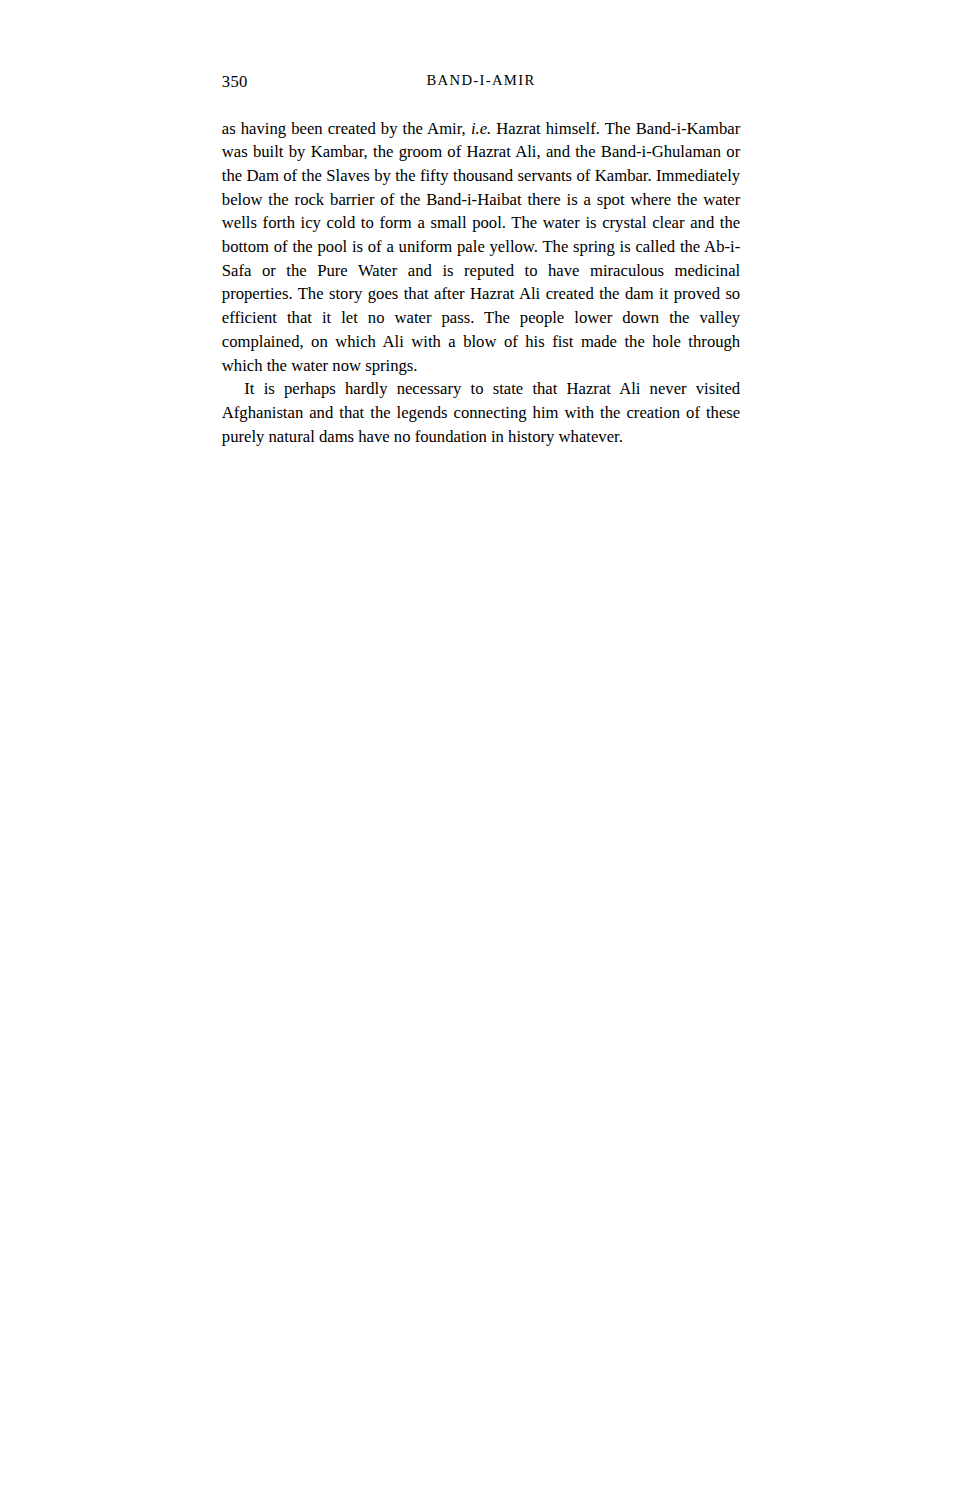350
Band-i-Amir
as having been created by the Amir, i.e. Hazrat himself. The Band-i-Kambar was built by Kambar, the groom of Hazrat Ali, and the Band-i-Ghulaman or the Dam of the Slaves by the fifty thousand servants of Kambar. Immediately below the rock barrier of the Band-i-Haibat there is a spot where the water wells forth icy cold to form a small pool. The water is crystal clear and the bottom of the pool is of a uniform pale yellow. The spring is called the Ab-i-Safa or the Pure Water and is reputed to have miraculous medicinal properties. The story goes that after Hazrat Ali created the dam it proved so efficient that it let no water pass. The people lower down the valley complained, on which Ali with a blow of his fist made the hole through which the water now springs.
It is perhaps hardly necessary to state that Hazrat Ali never visited Afghanistan and that the legends connecting him with the creation of these purely natural dams have no foundation in history whatever.